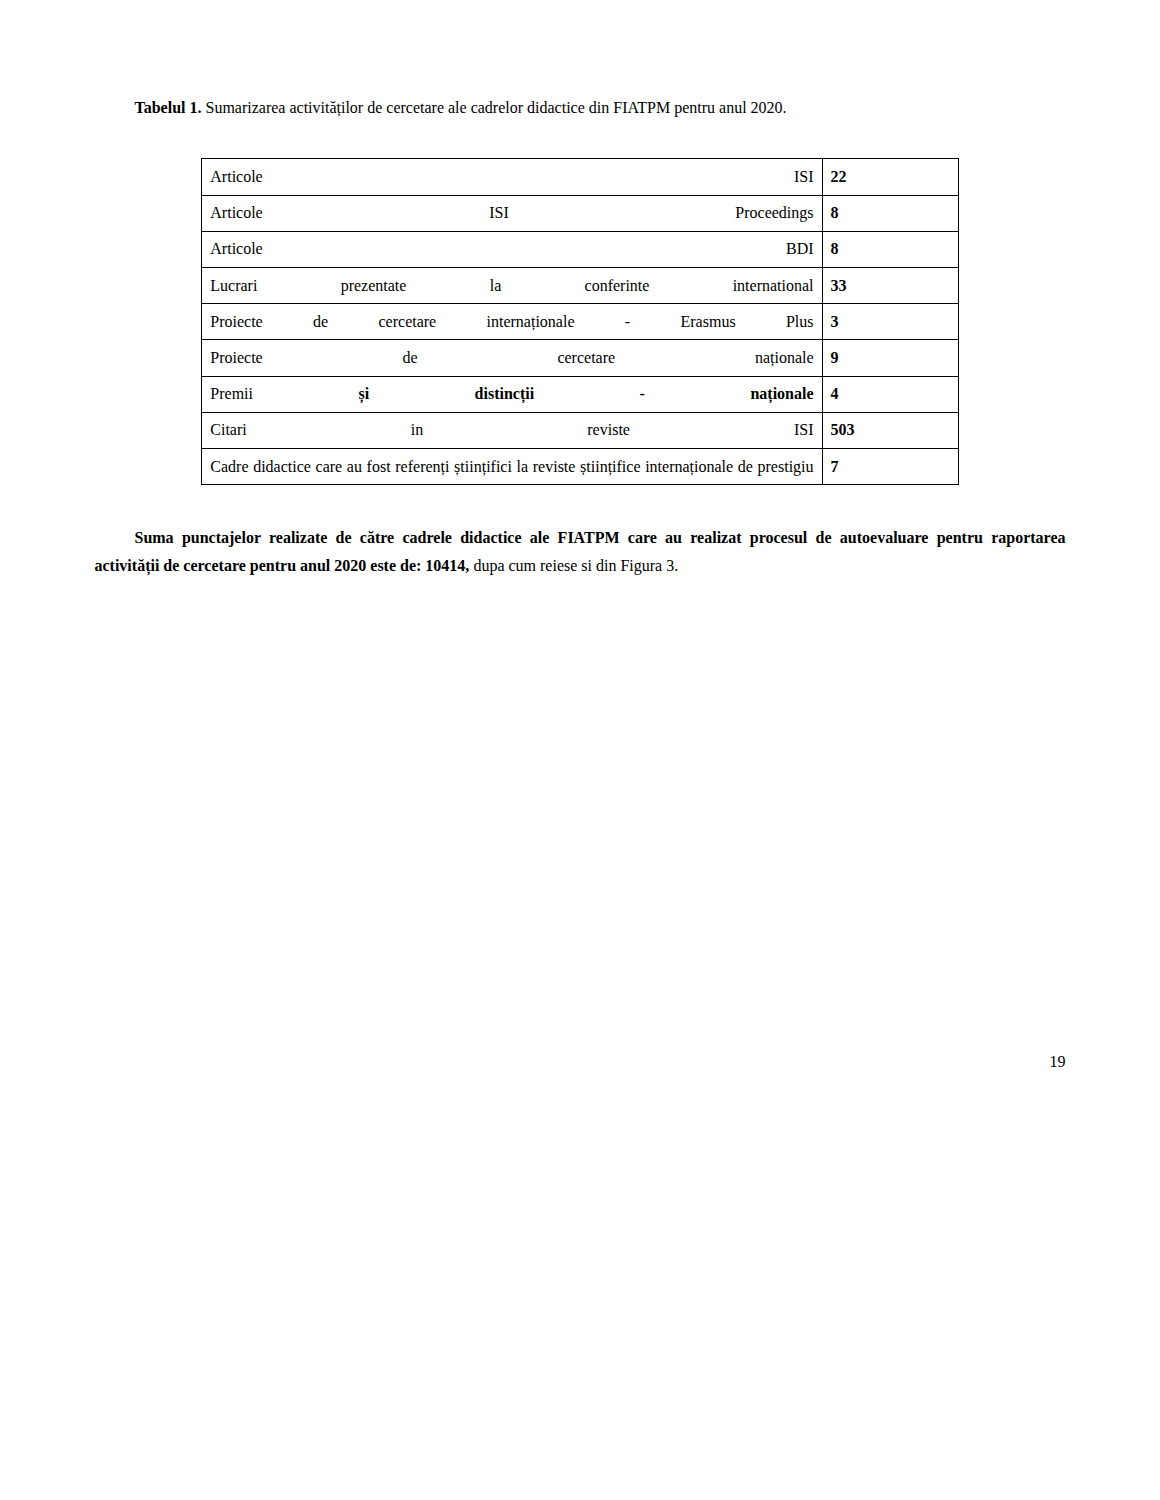Tabelul 1. Sumarizarea activităților de cercetare ale cadrelor didactice din FIATPM pentru anul 2020.
| Articole ISI | 22 |
| Articole ISI Proceedings | 8 |
| Articole BDI | 8 |
| Lucrari prezentate la conferinte international | 33 |
| Proiecte de cercetare internaționale - Erasmus Plus | 3 |
| Proiecte de cercetare naționale | 9 |
| Premii și distincții - naționale | 4 |
| Citari in reviste ISI | 503 |
| Cadre didactice care au fost referenți științifici la reviste științifice internaționale de prestigiu | 7 |
Suma punctajelor realizate de către cadrele didactice ale FIATPM care au realizat procesul de autoevaluare pentru raportarea activității de cercetare pentru anul 2020 este de: 10414, dupa cum reiese si din Figura 3.
19